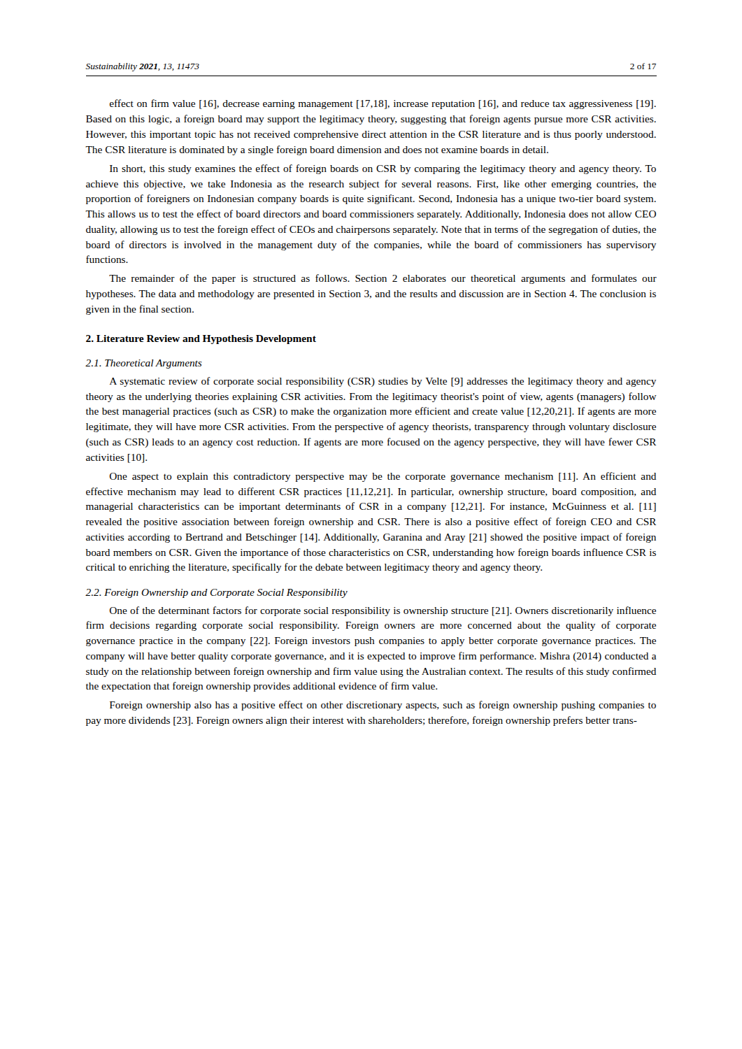Sustainability 2021, 13, 11473 2 of 17
effect on firm value [16], decrease earning management [17,18], increase reputation [16], and reduce tax aggressiveness [19]. Based on this logic, a foreign board may support the legitimacy theory, suggesting that foreign agents pursue more CSR activities. However, this important topic has not received comprehensive direct attention in the CSR literature and is thus poorly understood. The CSR literature is dominated by a single foreign board dimension and does not examine boards in detail.
In short, this study examines the effect of foreign boards on CSR by comparing the legitimacy theory and agency theory. To achieve this objective, we take Indonesia as the research subject for several reasons. First, like other emerging countries, the proportion of foreigners on Indonesian company boards is quite significant. Second, Indonesia has a unique two-tier board system. This allows us to test the effect of board directors and board commissioners separately. Additionally, Indonesia does not allow CEO duality, allowing us to test the foreign effect of CEOs and chairpersons separately. Note that in terms of the segregation of duties, the board of directors is involved in the management duty of the companies, while the board of commissioners has supervisory functions.
The remainder of the paper is structured as follows. Section 2 elaborates our theoretical arguments and formulates our hypotheses. The data and methodology are presented in Section 3, and the results and discussion are in Section 4. The conclusion is given in the final section.
2. Literature Review and Hypothesis Development
2.1. Theoretical Arguments
A systematic review of corporate social responsibility (CSR) studies by Velte [9] addresses the legitimacy theory and agency theory as the underlying theories explaining CSR activities. From the legitimacy theorist's point of view, agents (managers) follow the best managerial practices (such as CSR) to make the organization more efficient and create value [12,20,21]. If agents are more legitimate, they will have more CSR activities. From the perspective of agency theorists, transparency through voluntary disclosure (such as CSR) leads to an agency cost reduction. If agents are more focused on the agency perspective, they will have fewer CSR activities [10].
One aspect to explain this contradictory perspective may be the corporate governance mechanism [11]. An efficient and effective mechanism may lead to different CSR practices [11,12,21]. In particular, ownership structure, board composition, and managerial characteristics can be important determinants of CSR in a company [12,21]. For instance, McGuinness et al. [11] revealed the positive association between foreign ownership and CSR. There is also a positive effect of foreign CEO and CSR activities according to Bertrand and Betschinger [14]. Additionally, Garanina and Aray [21] showed the positive impact of foreign board members on CSR. Given the importance of those characteristics on CSR, understanding how foreign boards influence CSR is critical to enriching the literature, specifically for the debate between legitimacy theory and agency theory.
2.2. Foreign Ownership and Corporate Social Responsibility
One of the determinant factors for corporate social responsibility is ownership structure [21]. Owners discretionarily influence firm decisions regarding corporate social responsibility. Foreign owners are more concerned about the quality of corporate governance practice in the company [22]. Foreign investors push companies to apply better corporate governance practices. The company will have better quality corporate governance, and it is expected to improve firm performance. Mishra (2014) conducted a study on the relationship between foreign ownership and firm value using the Australian context. The results of this study confirmed the expectation that foreign ownership provides additional evidence of firm value.
Foreign ownership also has a positive effect on other discretionary aspects, such as foreign ownership pushing companies to pay more dividends [23]. Foreign owners align their interest with shareholders; therefore, foreign ownership prefers better trans-